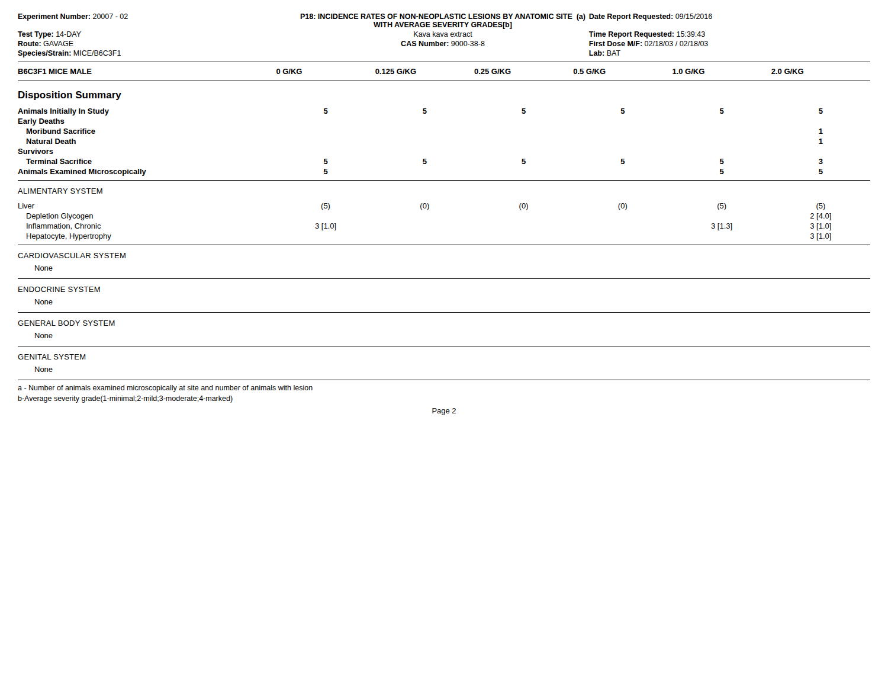| Experiment Number: 20007 - 02 | P18: INCIDENCE RATES OF NON-NEOPLASTIC LESIONS BY ANATOMIC SITE (a) WITH AVERAGE SEVERITY GRADES[b] | Date Report Requested: 09/15/2016 |
| Test Type: 14-DAY | Kava kava extract | Time Report Requested: 15:39:43 |
| Route: GAVAGE | CAS Number: 9000-38-8 | First Dose M/F: 02/18/03 / 02/18/03 |
| Species/Strain: MICE/B6C3F1 | | Lab: BAT |
| B6C3F1 MICE MALE | 0 G/KG | 0.125 G/KG | 0.25 G/KG | 0.5 G/KG | 1.0 G/KG | 2.0 G/KG |
Disposition Summary
| Animals Initially In Study | 5 | 5 | 5 | 5 | 5 | 5 |
| Early Deaths | | | | | | |
| Moribund Sacrifice | | | | | | 1 |
| Natural Death | | | | | | 1 |
| Survivors | | | | | | |
| Terminal Sacrifice | 5 | 5 | 5 | 5 | 5 | 3 |
| Animals Examined Microscopically | 5 | | | | 5 | 5 |
ALIMENTARY SYSTEM
| Liver | (5) | (0) | (0) | (0) | (5) | (5) |
| Depletion Glycogen | | | | | | 2 [4.0] |
| Inflammation, Chronic | 3 [1.0] | | | | 3 [1.3] | 3 [1.0] |
| Hepatocyte, Hypertrophy | | | | | | 3 [1.0] |
CARDIOVASCULAR SYSTEM
None
ENDOCRINE SYSTEM
None
GENERAL BODY SYSTEM
None
GENITAL SYSTEM
None
a - Number of animals examined microscopically at site and number of animals with lesion
b-Average severity grade(1-minimal;2-mild;3-moderate;4-marked)
Page 2